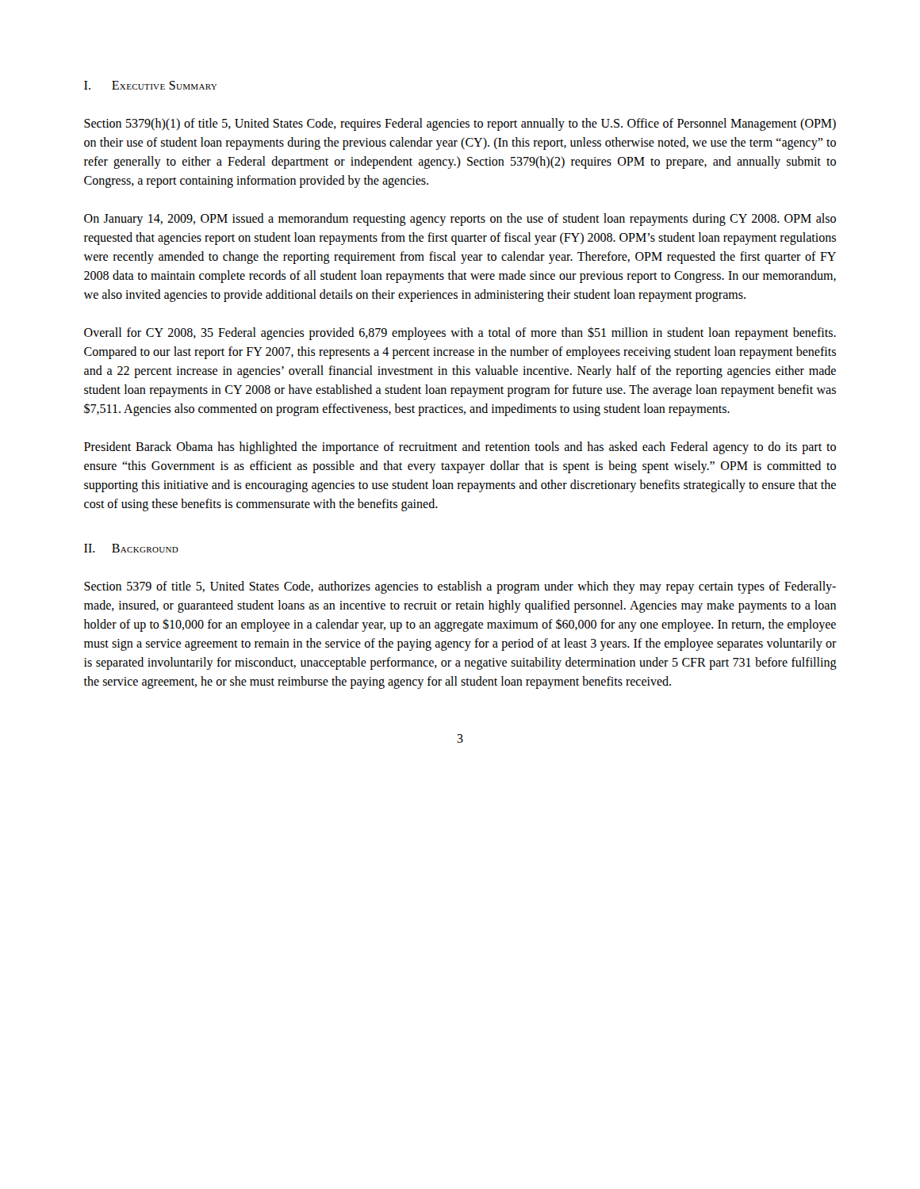I. Executive Summary
Section 5379(h)(1) of title 5, United States Code, requires Federal agencies to report annually to the U.S. Office of Personnel Management (OPM) on their use of student loan repayments during the previous calendar year (CY). (In this report, unless otherwise noted, we use the term “agency” to refer generally to either a Federal department or independent agency.) Section 5379(h)(2) requires OPM to prepare, and annually submit to Congress, a report containing information provided by the agencies.
On January 14, 2009, OPM issued a memorandum requesting agency reports on the use of student loan repayments during CY 2008. OPM also requested that agencies report on student loan repayments from the first quarter of fiscal year (FY) 2008. OPM’s student loan repayment regulations were recently amended to change the reporting requirement from fiscal year to calendar year. Therefore, OPM requested the first quarter of FY 2008 data to maintain complete records of all student loan repayments that were made since our previous report to Congress. In our memorandum, we also invited agencies to provide additional details on their experiences in administering their student loan repayment programs.
Overall for CY 2008, 35 Federal agencies provided 6,879 employees with a total of more than $51 million in student loan repayment benefits. Compared to our last report for FY 2007, this represents a 4 percent increase in the number of employees receiving student loan repayment benefits and a 22 percent increase in agencies’ overall financial investment in this valuable incentive. Nearly half of the reporting agencies either made student loan repayments in CY 2008 or have established a student loan repayment program for future use. The average loan repayment benefit was $7,511. Agencies also commented on program effectiveness, best practices, and impediments to using student loan repayments.
President Barack Obama has highlighted the importance of recruitment and retention tools and has asked each Federal agency to do its part to ensure “this Government is as efficient as possible and that every taxpayer dollar that is spent is being spent wisely.” OPM is committed to supporting this initiative and is encouraging agencies to use student loan repayments and other discretionary benefits strategically to ensure that the cost of using these benefits is commensurate with the benefits gained.
II. Background
Section 5379 of title 5, United States Code, authorizes agencies to establish a program under which they may repay certain types of Federally-made, insured, or guaranteed student loans as an incentive to recruit or retain highly qualified personnel. Agencies may make payments to a loan holder of up to $10,000 for an employee in a calendar year, up to an aggregate maximum of $60,000 for any one employee. In return, the employee must sign a service agreement to remain in the service of the paying agency for a period of at least 3 years. If the employee separates voluntarily or is separated involuntarily for misconduct, unacceptable performance, or a negative suitability determination under 5 CFR part 731 before fulfilling the service agreement, he or she must reimburse the paying agency for all student loan repayment benefits received.
3